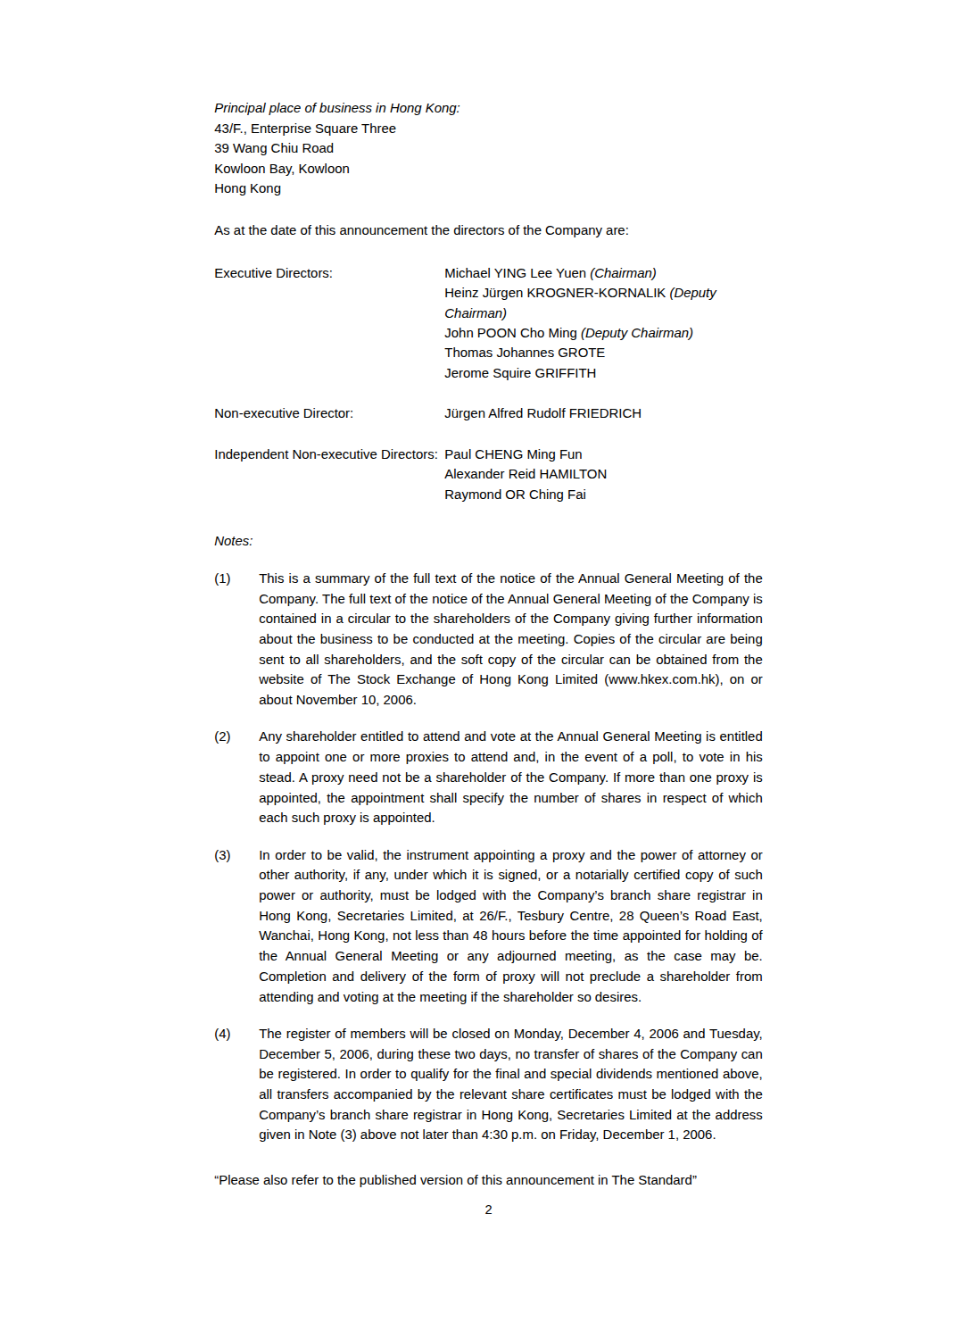Principal place of business in Hong Kong:
43/F., Enterprise Square Three
39 Wang Chiu Road
Kowloon Bay, Kowloon
Hong Kong
As at the date of this announcement the directors of the Company are:
| Executive Directors: | Michael YING Lee Yuen (Chairman) Heinz Jürgen KROGNER-KORNALIK (Deputy Chairman) John POON Cho Ming (Deputy Chairman) Thomas Johannes GROTE Jerome Squire GRIFFITH |
| Non-executive Director: | Jürgen Alfred Rudolf FRIEDRICH |
| Independent Non-executive Directors: | Paul CHENG Ming Fun Alexander Reid HAMILTON Raymond OR Ching Fai |
Notes:
| (1) | This is a summary of the full text of the notice of the Annual General Meeting of the Company. The full text of the notice of the Annual General Meeting of the Company is contained in a circular to the shareholders of the Company giving further information about the business to be conducted at the meeting. Copies of the circular are being sent to all shareholders, and the soft copy of the circular can be obtained from the website of The Stock Exchange of Hong Kong Limited (www.hkex.com.hk), on or about November 10, 2006. |
| (2) | Any shareholder entitled to attend and vote at the Annual General Meeting is entitled to appoint one or more proxies to attend and, in the event of a poll, to vote in his stead. A proxy need not be a shareholder of the Company. If more than one proxy is appointed, the appointment shall specify the number of shares in respect of which each such proxy is appointed. |
| (3) | In order to be valid, the instrument appointing a proxy and the power of attorney or other authority, if any, under which it is signed, or a notarially certified copy of such power or authority, must be lodged with the Company’s branch share registrar in Hong Kong, Secretaries Limited, at 26/F., Tesbury Centre, 28 Queen’s Road East, Wanchai, Hong Kong, not less than 48 hours before the time appointed for holding of the Annual General Meeting or any adjourned meeting, as the case may be. Completion and delivery of the form of proxy will not preclude a shareholder from attending and voting at the meeting if the shareholder so desires. |
| (4) | The register of members will be closed on Monday, December 4, 2006 and Tuesday, December 5, 2006, during these two days, no transfer of shares of the Company can be registered. In order to qualify for the final and special dividends mentioned above, all transfers accompanied by the relevant share certificates must be lodged with the Company’s branch share registrar in Hong Kong, Secretaries Limited at the address given in Note (3) above not later than 4:30 p.m. on Friday, December 1, 2006. |
“Please also refer to the published version of this announcement in The Standard”
2